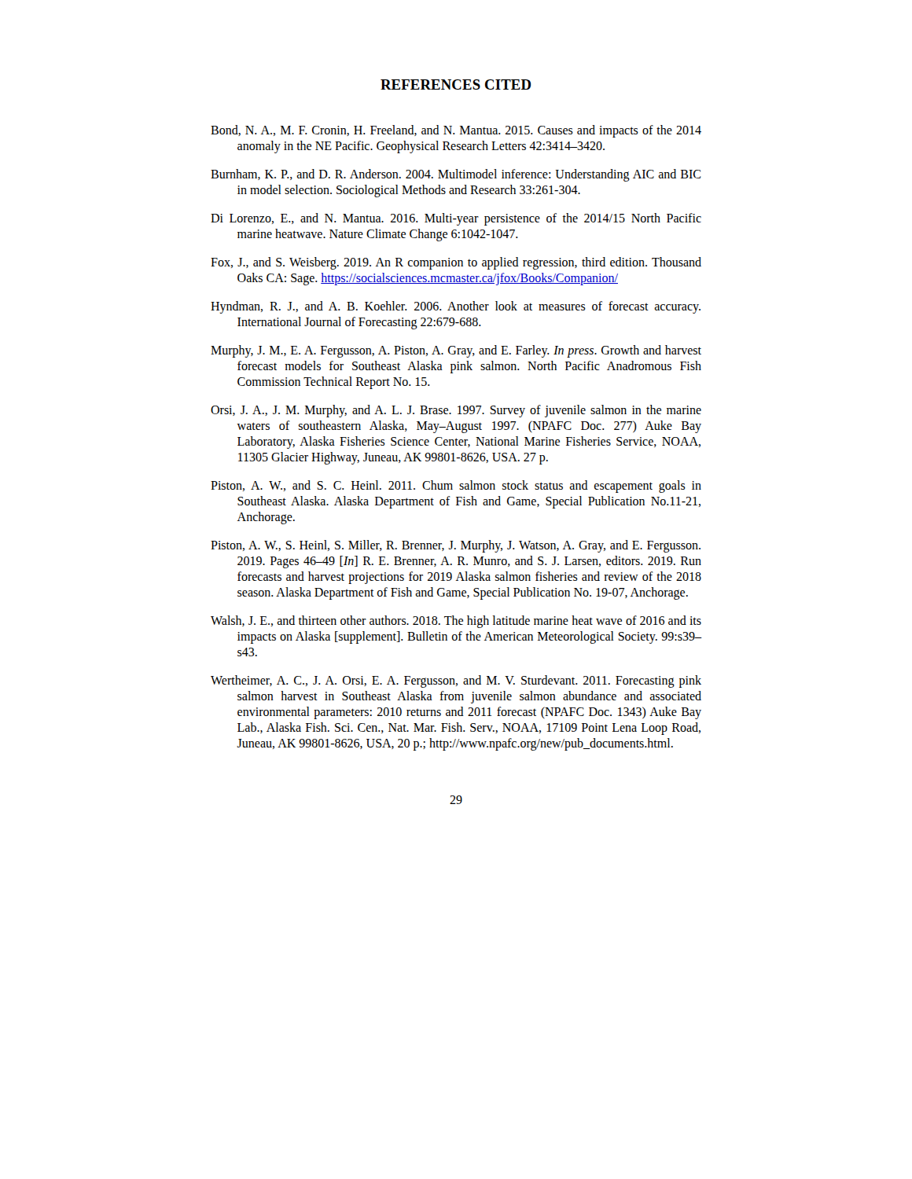REFERENCES CITED
Bond, N. A., M. F. Cronin, H. Freeland, and N. Mantua. 2015. Causes and impacts of the 2014 anomaly in the NE Pacific. Geophysical Research Letters 42:3414–3420.
Burnham, K. P., and D. R. Anderson. 2004. Multimodel inference: Understanding AIC and BIC in model selection. Sociological Methods and Research 33:261-304.
Di Lorenzo, E., and N. Mantua. 2016. Multi-year persistence of the 2014/15 North Pacific marine heatwave. Nature Climate Change 6:1042-1047.
Fox, J., and S. Weisberg. 2019. An R companion to applied regression, third edition. Thousand Oaks CA: Sage. https://socialsciences.mcmaster.ca/jfox/Books/Companion/
Hyndman, R. J., and A. B. Koehler. 2006. Another look at measures of forecast accuracy. International Journal of Forecasting 22:679-688.
Murphy, J. M., E. A. Fergusson, A. Piston, A. Gray, and E. Farley. In press. Growth and harvest forecast models for Southeast Alaska pink salmon. North Pacific Anadromous Fish Commission Technical Report No. 15.
Orsi, J. A., J. M. Murphy, and A. L. J. Brase. 1997. Survey of juvenile salmon in the marine waters of southeastern Alaska, May–August 1997. (NPAFC Doc. 277) Auke Bay Laboratory, Alaska Fisheries Science Center, National Marine Fisheries Service, NOAA, 11305 Glacier Highway, Juneau, AK 99801-8626, USA. 27 p.
Piston, A. W., and S. C. Heinl. 2011. Chum salmon stock status and escapement goals in Southeast Alaska. Alaska Department of Fish and Game, Special Publication No.11-21, Anchorage.
Piston, A. W., S. Heinl, S. Miller, R. Brenner, J. Murphy, J. Watson, A. Gray, and E. Fergusson. 2019. Pages 46–49 [In] R. E. Brenner, A. R. Munro, and S. J. Larsen, editors. 2019. Run forecasts and harvest projections for 2019 Alaska salmon fisheries and review of the 2018 season. Alaska Department of Fish and Game, Special Publication No. 19-07, Anchorage.
Walsh, J. E., and thirteen other authors. 2018. The high latitude marine heat wave of 2016 and its impacts on Alaska [supplement]. Bulletin of the American Meteorological Society. 99:s39–s43.
Wertheimer, A. C., J. A. Orsi, E. A. Fergusson, and M. V. Sturdevant. 2011. Forecasting pink salmon harvest in Southeast Alaska from juvenile salmon abundance and associated environmental parameters: 2010 returns and 2011 forecast (NPAFC Doc. 1343) Auke Bay Lab., Alaska Fish. Sci. Cen., Nat. Mar. Fish. Serv., NOAA, 17109 Point Lena Loop Road, Juneau, AK 99801-8626, USA, 20 p.; http://www.npafc.org/new/pub_documents.html.
29